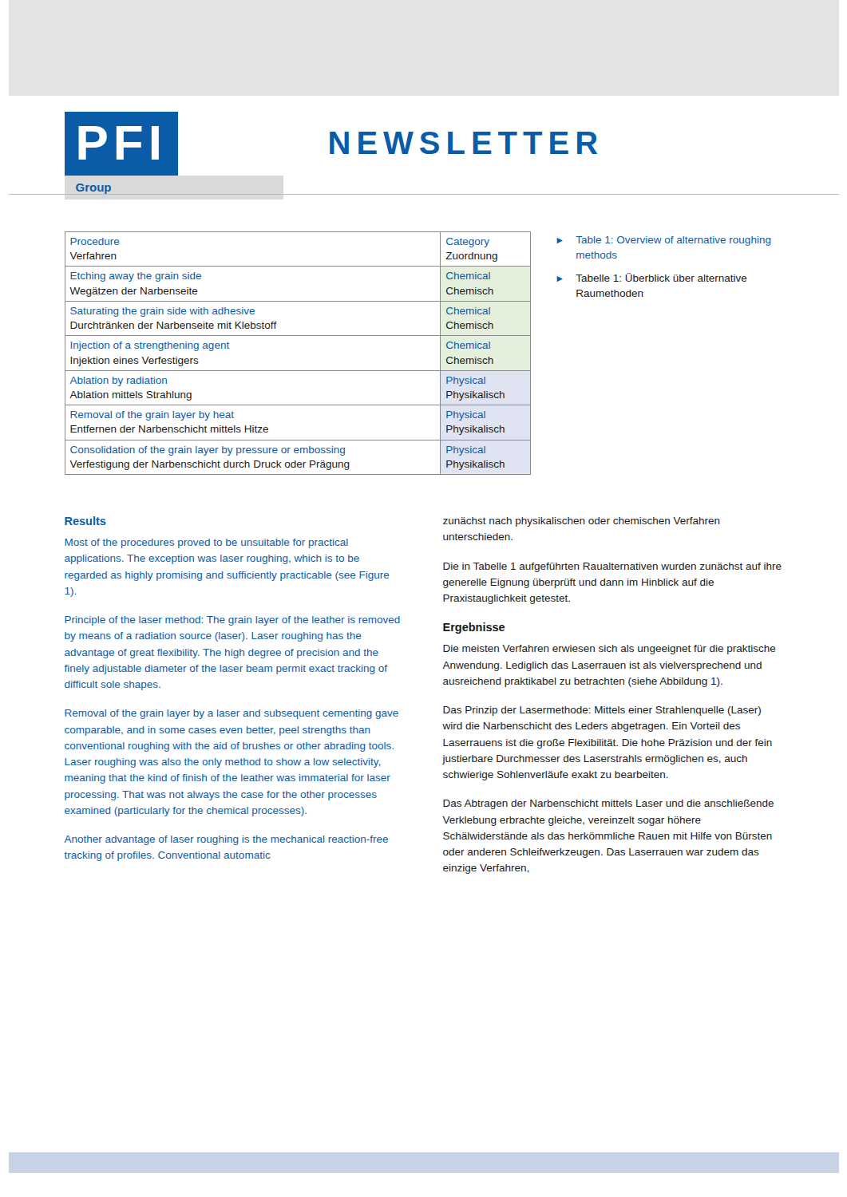NEWSLETTER
PFI
Group
| Procedure Verfahren | Category Zuordnung |
| Etching away the grain side Wegätzen der Narbenseite | Chemical Chemisch |
| Saturating the grain side with adhesive Durchtränken der Narbenseite mit Klebstoff | Chemical Chemisch |
| Injection of a strengthening agent Injektion eines Verfestigers | Chemical Chemisch |
| Ablation by radiation Ablation mittels Strahlung | Physical Physikalisch |
| Removal of the grain layer by heat Entfernen der Narbenschicht mittels Hitze | Physical Physikalisch |
| Consolidation of the grain layer by pressure or embossing Verfestigung der Narbenschicht durch Druck oder Prägung | Physical Physikalisch |
►Table 1: Overview of alternative roughing methods
►Tabelle 1: Überblick über alternative Raumethoden
Results
Most of the procedures proved to be unsuitable for practical applications. The exception was laser roughing, which is to be regarded as highly promising and sufficiently practicable (see Figure 1).
Principle of the laser method: The grain layer of the leather is removed by means of a radiation source (laser). Laser roughing has the advantage of great flexibility. The high degree of precision and the finely adjustable diameter of the laser beam permit exact tracking of difficult sole shapes.
Removal of the grain layer by a laser and subsequent cementing gave comparable, and in some cases even better, peel strengths than conventional roughing with the aid of brushes or other abrading tools. Laser roughing was also the only method to show a low selectivity, meaning that the kind of finish of the leather was immaterial for laser processing. That was not always the case for the other processes examined (particularly for the chemical processes).
Another advantage of laser roughing is the mechanical reaction-free tracking of profiles. Conventional automatic
zunächst nach physikalischen oder chemischen Verfahren unterschieden.
Die in Tabelle 1 aufgeführten Raualternativen wurden zunächst auf ihre generelle Eignung überprüft und dann im Hinblick auf die Praxistauglichkeit getestet.
Ergebnisse
Die meisten Verfahren erwiesen sich als ungeeignet für die praktische Anwendung. Lediglich das Laserrauen ist als vielversprechend und ausreichend praktikabel zu betrachten (siehe Abbildung 1).
Das Prinzip der Lasermethode: Mittels einer Strahlenquelle (Laser) wird die Narbenschicht des Leders abgetragen. Ein Vorteil des Laserrauens ist die große Flexibilität. Die hohe Präzision und der fein justierbare Durchmesser des Laserstrahls ermöglichen es, auch schwierige Sohlenverläufe exakt zu bearbeiten.
Das Abtragen der Narbenschicht mittels Laser und die anschließende Verklebung erbrachte gleiche, vereinzelt sogar höhere Schälwiderstände als das herkömmliche Rauen mit Hilfe von Bürsten oder anderen Schleifwerkzeugen. Das Laserrauen war zudem das einzige Verfahren,